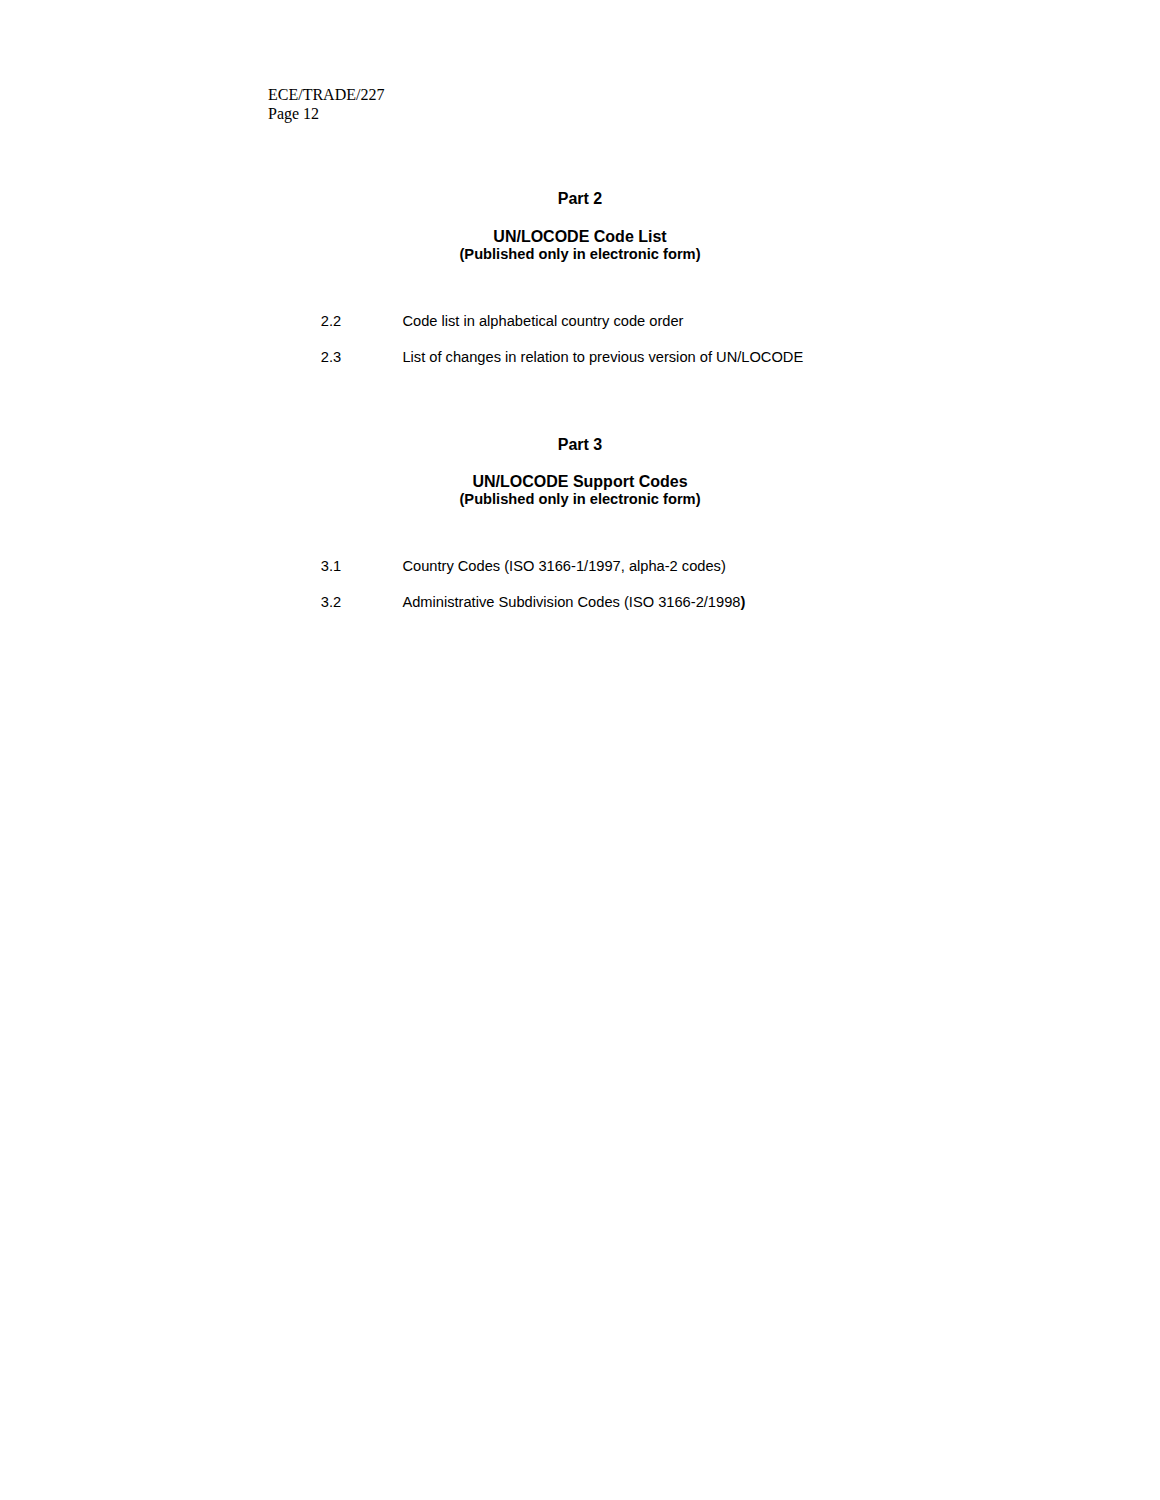ECE/TRADE/227
Page 12
Part 2
UN/LOCODE Code List
(Published only in electronic form)
| 2.2 | Code list in alphabetical country code order |
| 2.3 | List of changes in relation to previous version of UN/LOCODE |
Part 3
UN/LOCODE Support Codes
(Published only in electronic form)
| 3.1 | Country Codes (ISO 3166-1/1997, alpha-2 codes) |
| 3.2 | Administrative Subdivision Codes (ISO 3166-2/1998 ) |